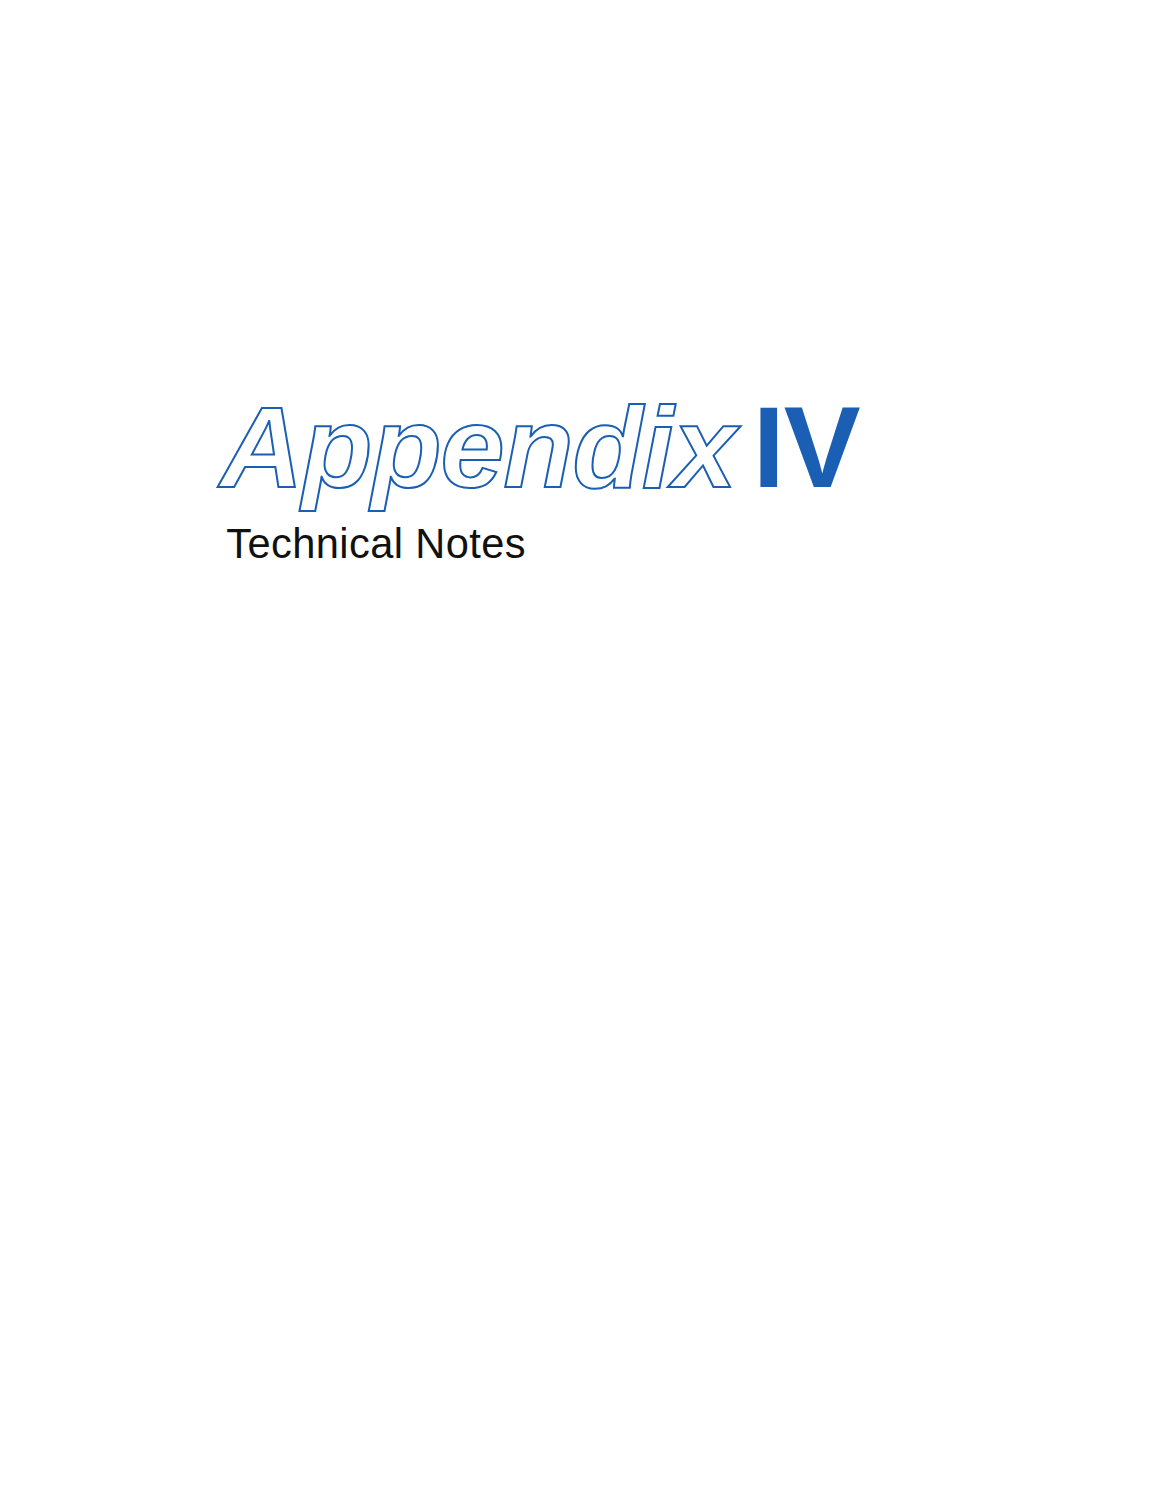Appendix IV
Technical Notes